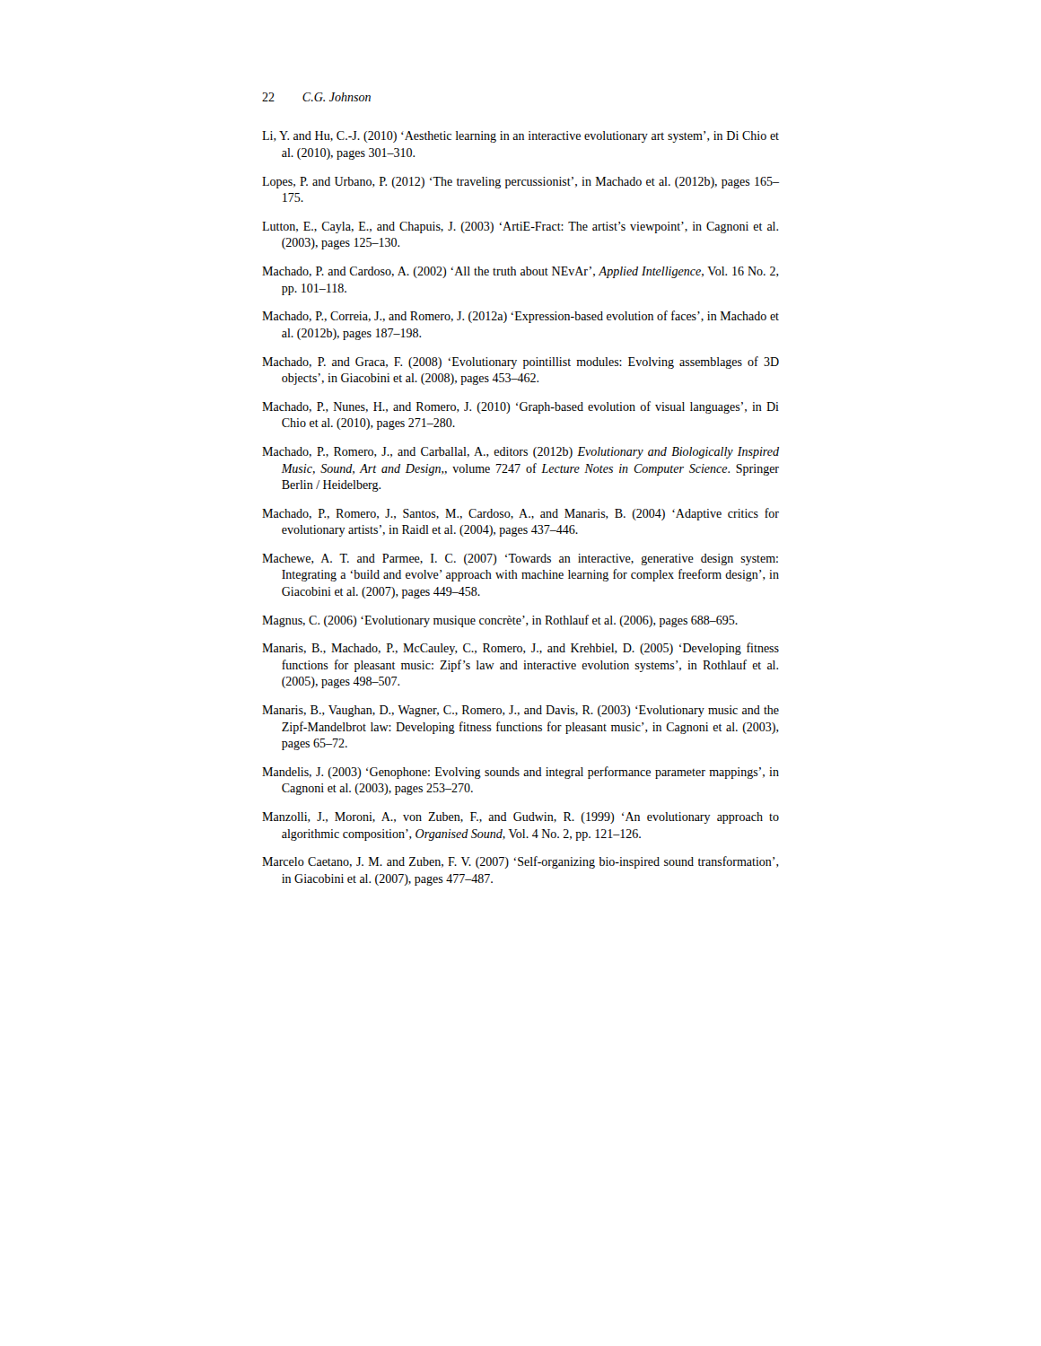22 C.G. Johnson
Li, Y. and Hu, C.-J. (2010) ‘Aesthetic learning in an interactive evolutionary art system’, in Di Chio et al. (2010), pages 301–310.
Lopes, P. and Urbano, P. (2012) ‘The traveling percussionist’, in Machado et al. (2012b), pages 165–175.
Lutton, E., Cayla, E., and Chapuis, J. (2003) ‘ArtiE-Fract: The artist’s viewpoint’, in Cagnoni et al. (2003), pages 125–130.
Machado, P. and Cardoso, A. (2002) ‘All the truth about NEvAr’, Applied Intelligence, Vol. 16 No. 2, pp. 101–118.
Machado, P., Correia, J., and Romero, J. (2012a) ‘Expression-based evolution of faces’, in Machado et al. (2012b), pages 187–198.
Machado, P. and Graca, F. (2008) ‘Evolutionary pointillist modules: Evolving assemblages of 3D objects’, in Giacobini et al. (2008), pages 453–462.
Machado, P., Nunes, H., and Romero, J. (2010) ‘Graph-based evolution of visual languages’, in Di Chio et al. (2010), pages 271–280.
Machado, P., Romero, J., and Carballal, A., editors (2012b) Evolutionary and Biologically Inspired Music, Sound, Art and Design,, volume 7247 of Lecture Notes in Computer Science. Springer Berlin / Heidelberg.
Machado, P., Romero, J., Santos, M., Cardoso, A., and Manaris, B. (2004) ‘Adaptive critics for evolutionary artists’, in Raidl et al. (2004), pages 437–446.
Machewe, A. T. and Parmee, I. C. (2007) ‘Towards an interactive, generative design system: Integrating a ‘build and evolve’ approach with machine learning for complex freeform design’, in Giacobini et al. (2007), pages 449–458.
Magnus, C. (2006) ‘Evolutionary musique concrète’, in Rothlauf et al. (2006), pages 688–695.
Manaris, B., Machado, P., McCauley, C., Romero, J., and Krehbiel, D. (2005) ‘Developing fitness functions for pleasant music: Zipf’s law and interactive evolution systems’, in Rothlauf et al. (2005), pages 498–507.
Manaris, B., Vaughan, D., Wagner, C., Romero, J., and Davis, R. (2003) ‘Evolutionary music and the Zipf-Mandelbrot law: Developing fitness functions for pleasant music’, in Cagnoni et al. (2003), pages 65–72.
Mandelis, J. (2003) ‘Genophone: Evolving sounds and integral performance parameter mappings’, in Cagnoni et al. (2003), pages 253–270.
Manzolli, J., Moroni, A., von Zuben, F., and Gudwin, R. (1999) ‘An evolutionary approach to algorithmic composition’, Organised Sound, Vol. 4 No. 2, pp. 121–126.
Marcelo Caetano, J. M. and Zuben, F. V. (2007) ‘Self-organizing bio-inspired sound transformation’, in Giacobini et al. (2007), pages 477–487.